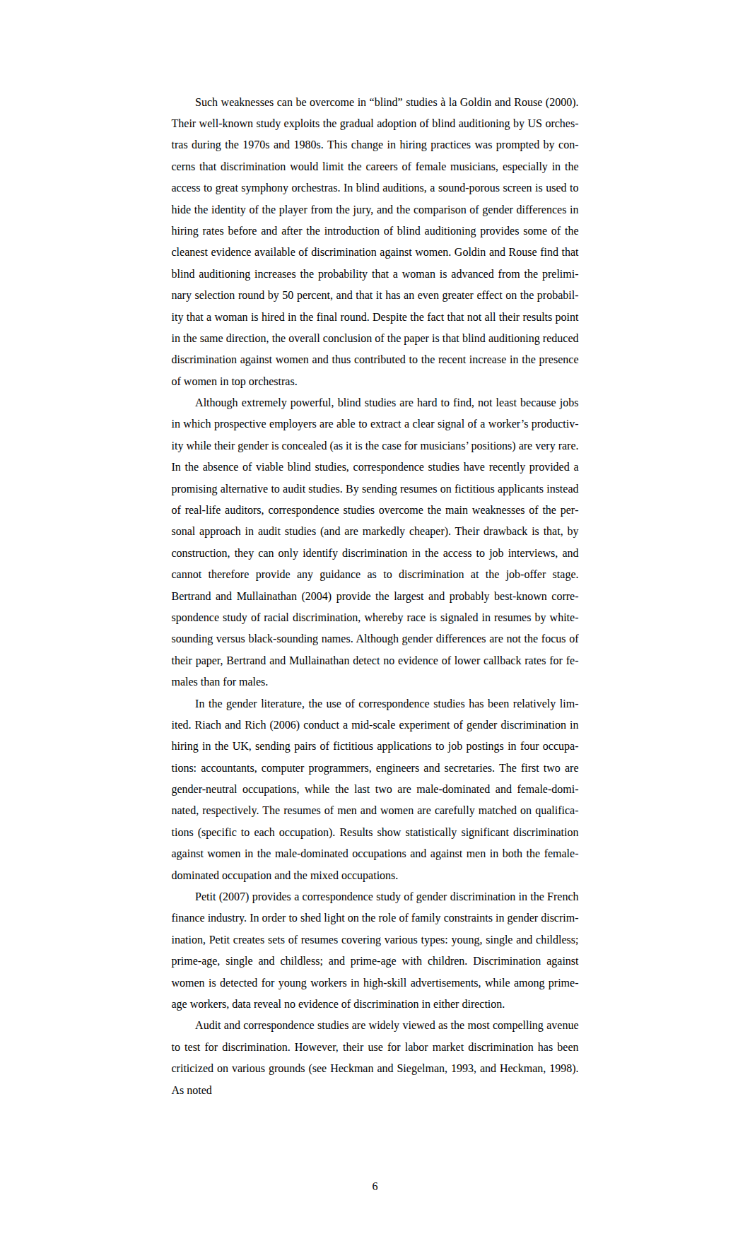Such weaknesses can be overcome in “blind” studies à la Goldin and Rouse (2000). Their well-known study exploits the gradual adoption of blind auditioning by US orchestras during the 1970s and 1980s. This change in hiring practices was prompted by concerns that discrimination would limit the careers of female musicians, especially in the access to great symphony orchestras. In blind auditions, a sound-porous screen is used to hide the identity of the player from the jury, and the comparison of gender differences in hiring rates before and after the introduction of blind auditioning provides some of the cleanest evidence available of discrimination against women. Goldin and Rouse find that blind auditioning increases the probability that a woman is advanced from the preliminary selection round by 50 percent, and that it has an even greater effect on the probability that a woman is hired in the final round. Despite the fact that not all their results point in the same direction, the overall conclusion of the paper is that blind auditioning reduced discrimination against women and thus contributed to the recent increase in the presence of women in top orchestras.
Although extremely powerful, blind studies are hard to find, not least because jobs in which prospective employers are able to extract a clear signal of a worker’s productivity while their gender is concealed (as it is the case for musicians’ positions) are very rare. In the absence of viable blind studies, correspondence studies have recently provided a promising alternative to audit studies. By sending resumes on fictitious applicants instead of real-life auditors, correspondence studies overcome the main weaknesses of the personal approach in audit studies (and are markedly cheaper). Their drawback is that, by construction, they can only identify discrimination in the access to job interviews, and cannot therefore provide any guidance as to discrimination at the job-offer stage. Bertrand and Mullainathan (2004) provide the largest and probably best-known correspondence study of racial discrimination, whereby race is signaled in resumes by white-sounding versus black-sounding names. Although gender differences are not the focus of their paper, Bertrand and Mullainathan detect no evidence of lower callback rates for females than for males.
In the gender literature, the use of correspondence studies has been relatively limited. Riach and Rich (2006) conduct a mid-scale experiment of gender discrimination in hiring in the UK, sending pairs of fictitious applications to job postings in four occupations: accountants, computer programmers, engineers and secretaries. The first two are gender-neutral occupations, while the last two are male-dominated and female-dominated, respectively. The resumes of men and women are carefully matched on qualifications (specific to each occupation). Results show statistically significant discrimination against women in the male-dominated occupations and against men in both the female-dominated occupation and the mixed occupations.
Petit (2007) provides a correspondence study of gender discrimination in the French finance industry. In order to shed light on the role of family constraints in gender discrimination, Petit creates sets of resumes covering various types: young, single and childless; prime-age, single and childless; and prime-age with children. Discrimination against women is detected for young workers in high-skill advertisements, while among prime-age workers, data reveal no evidence of discrimination in either direction.
Audit and correspondence studies are widely viewed as the most compelling avenue to test for discrimination. However, their use for labor market discrimination has been criticized on various grounds (see Heckman and Siegelman, 1993, and Heckman, 1998). As noted
6